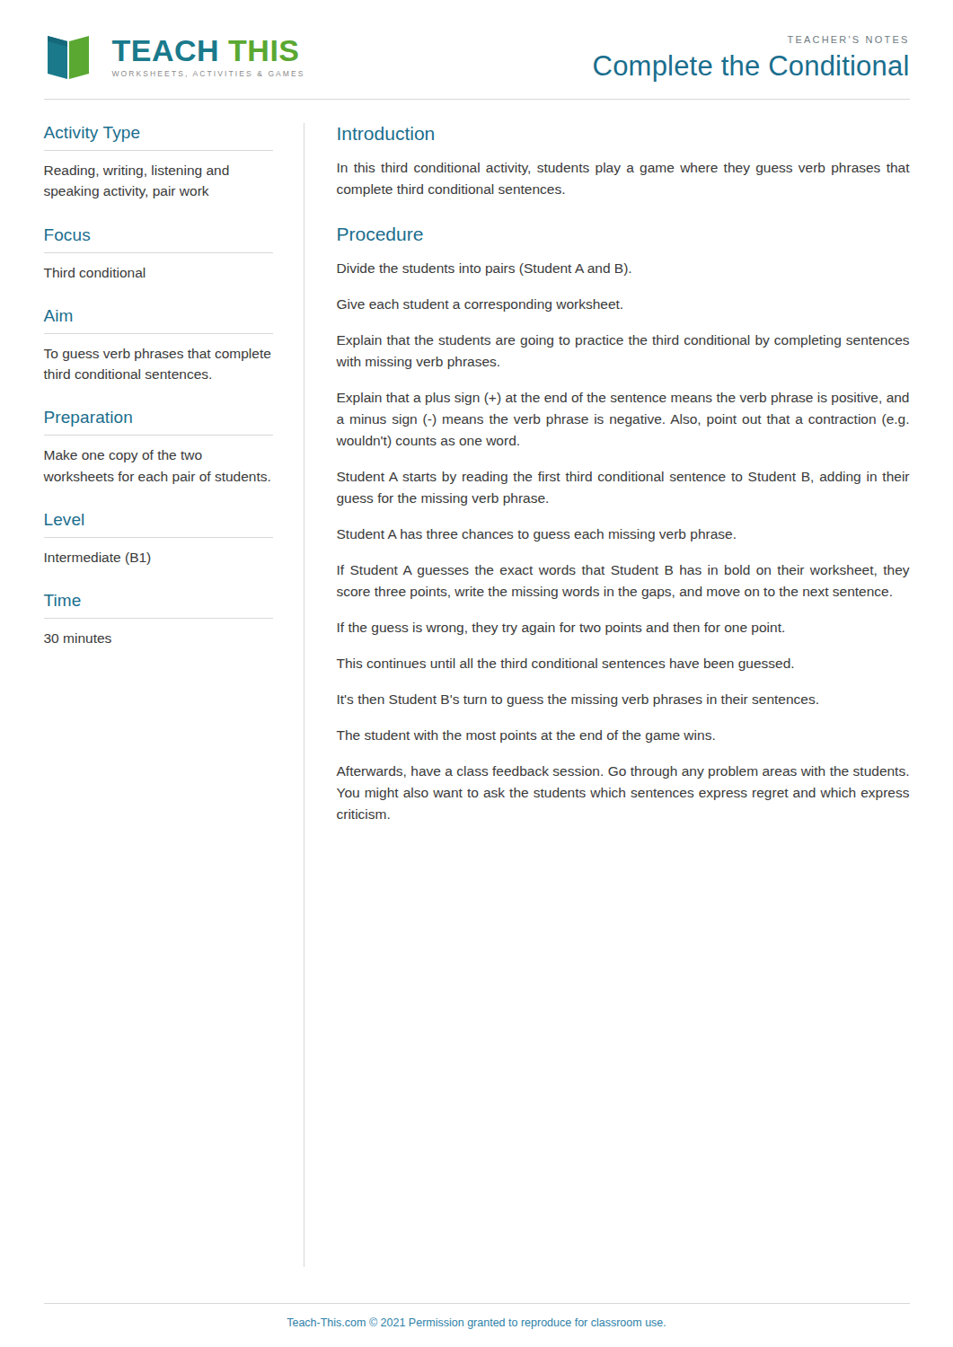TEACH THIS
Worksheets, Activities & Games
Teacher's Notes
Complete the Conditional
Activity Type
Reading, writing, listening and speaking activity, pair work
Focus
Third conditional
Aim
To guess verb phrases that complete third conditional sentences.
Preparation
Make one copy of the two worksheets for each pair of students.
Level
Intermediate (B1)
Time
30 minutes
Introduction
In this third conditional activity, students play a game where they guess verb phrases that complete third conditional sentences.
Procedure
Divide the students into pairs (Student A and B).
Give each student a corresponding worksheet.
Explain that the students are going to practice the third conditional by completing sentences with missing verb phrases.
Explain that a plus sign (+) at the end of the sentence means the verb phrase is positive, and a minus sign (-) means the verb phrase is negative. Also, point out that a contraction (e.g. wouldn't) counts as one word.
Student A starts by reading the first third conditional sentence to Student B, adding in their guess for the missing verb phrase.
Student A has three chances to guess each missing verb phrase.
If Student A guesses the exact words that Student B has in bold on their worksheet, they score three points, write the missing words in the gaps, and move on to the next sentence.
If the guess is wrong, they try again for two points and then for one point.
This continues until all the third conditional sentences have been guessed.
It's then Student B's turn to guess the missing verb phrases in their sentences.
The student with the most points at the end of the game wins.
Afterwards, have a class feedback session. Go through any problem areas with the students. You might also want to ask the students which sentences express regret and which express criticism.
Teach-This.com © 2021 Permission granted to reproduce for classroom use.